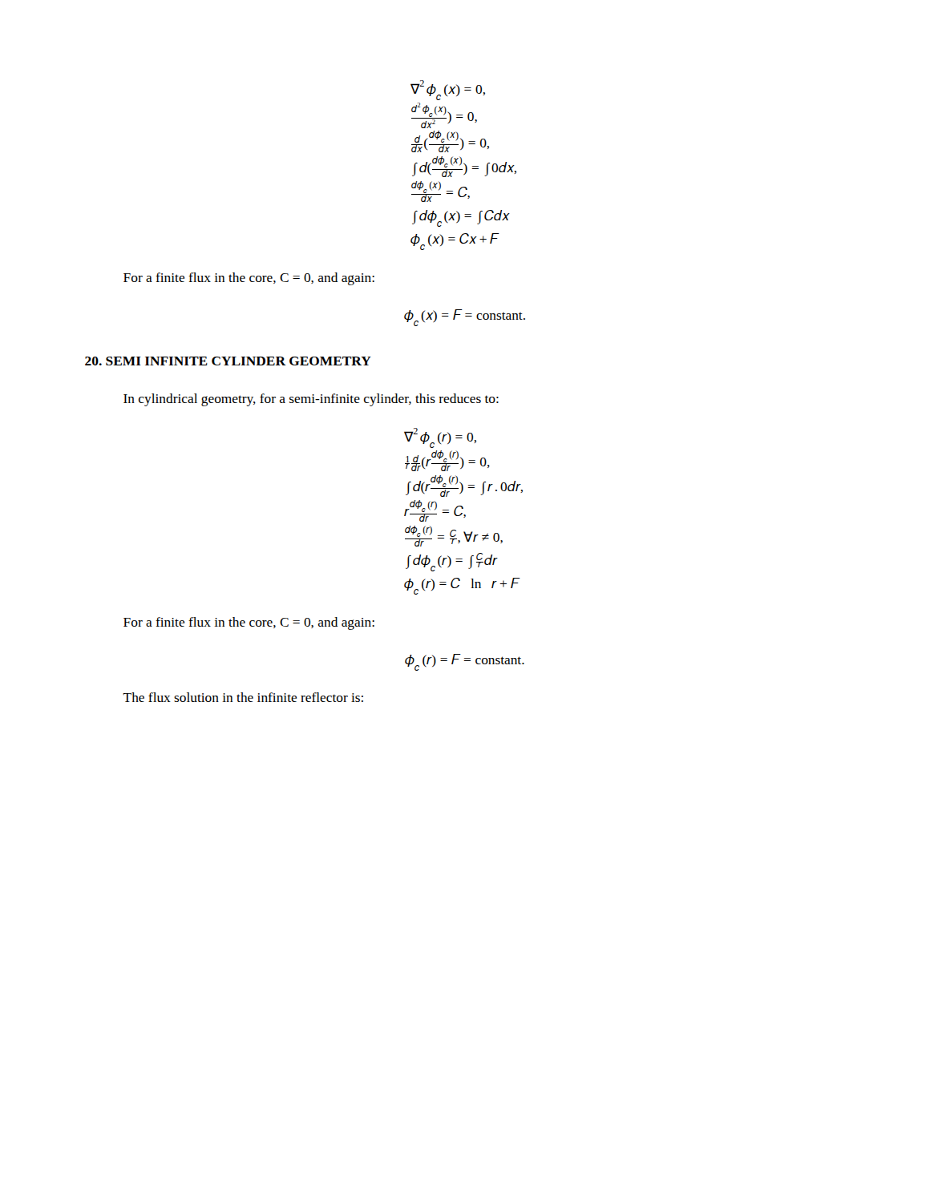∇2 ϕc (x) =0,
d2ϕc(x) dx2 )=0,
ddx ( dϕc(x) dx )=0,
∫d ( dϕc(x) dx )= ∫0dx,
dϕc(x) dx =C,
∫dϕc(x) = ∫Cdx
ϕc(x) =Cx+F
For a finite flux in the core, C = 0, and again:
ϕc (x) =F= constant.
20. SEMI INFINITE CYLINDER GEOMETRY
In cylindrical geometry, for a semi-infinite cylinder, this reduces to:
∇2 ϕc (r) =0,
1r ddr (r dϕc(r) dr )=0,
∫d (r dϕc(r) dr )= ∫r.0dr,
r dϕc(r) dr =C,
dϕc(r) dr = Cr ,∀r≠0,
∫dϕc(r) = ∫ Cr dr
ϕc(r) =C ln r+F
For a finite flux in the core, C = 0, and again:
ϕc (r) =F= constant.
The flux solution in the infinite reflector is: